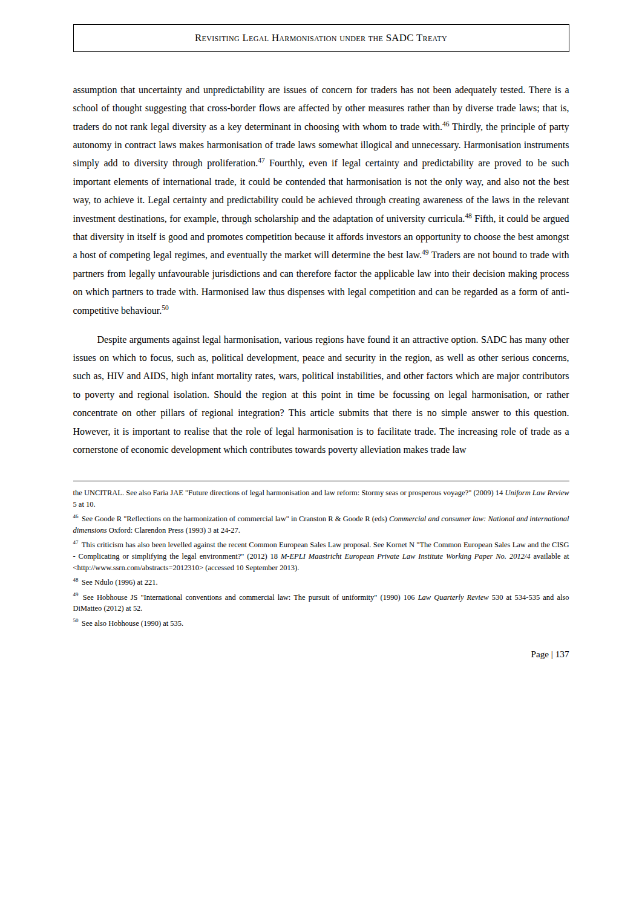Revisiting Legal Harmonisation under the SADC Treaty
assumption that uncertainty and unpredictability are issues of concern for traders has not been adequately tested. There is a school of thought suggesting that cross-border flows are affected by other measures rather than by diverse trade laws; that is, traders do not rank legal diversity as a key determinant in choosing with whom to trade with.46 Thirdly, the principle of party autonomy in contract laws makes harmonisation of trade laws somewhat illogical and unnecessary. Harmonisation instruments simply add to diversity through proliferation.47 Fourthly, even if legal certainty and predictability are proved to be such important elements of international trade, it could be contended that harmonisation is not the only way, and also not the best way, to achieve it. Legal certainty and predictability could be achieved through creating awareness of the laws in the relevant investment destinations, for example, through scholarship and the adaptation of university curricula.48 Fifth, it could be argued that diversity in itself is good and promotes competition because it affords investors an opportunity to choose the best amongst a host of competing legal regimes, and eventually the market will determine the best law.49 Traders are not bound to trade with partners from legally unfavourable jurisdictions and can therefore factor the applicable law into their decision making process on which partners to trade with. Harmonised law thus dispenses with legal competition and can be regarded as a form of anti-competitive behaviour.50
Despite arguments against legal harmonisation, various regions have found it an attractive option. SADC has many other issues on which to focus, such as, political development, peace and security in the region, as well as other serious concerns, such as, HIV and AIDS, high infant mortality rates, wars, political instabilities, and other factors which are major contributors to poverty and regional isolation. Should the region at this point in time be focussing on legal harmonisation, or rather concentrate on other pillars of regional integration? This article submits that there is no simple answer to this question. However, it is important to realise that the role of legal harmonisation is to facilitate trade. The increasing role of trade as a cornerstone of economic development which contributes towards poverty alleviation makes trade law
the UNCITRAL. See also Faria JAE "Future directions of legal harmonisation and law reform: Stormy seas or prosperous voyage?" (2009) 14 Uniform Law Review 5 at 10.
46 See Goode R "Reflections on the harmonization of commercial law" in Cranston R & Goode R (eds) Commercial and consumer law: National and international dimensions Oxford: Clarendon Press (1993) 3 at 24-27.
47 This criticism has also been levelled against the recent Common European Sales Law proposal. See Kornet N "The Common European Sales Law and the CISG - Complicating or simplifying the legal environment?" (2012) 18 M-EPLI Maastricht European Private Law Institute Working Paper No. 2012/4 available at <http://www.ssrn.com/abstracts=2012310> (accessed 10 September 2013).
48 See Ndulo (1996) at 221.
49 See Hobhouse JS "International conventions and commercial law: The pursuit of uniformity" (1990) 106 Law Quarterly Review 530 at 534-535 and also DiMatteo (2012) at 52.
50 See also Hobhouse (1990) at 535.
Page | 137